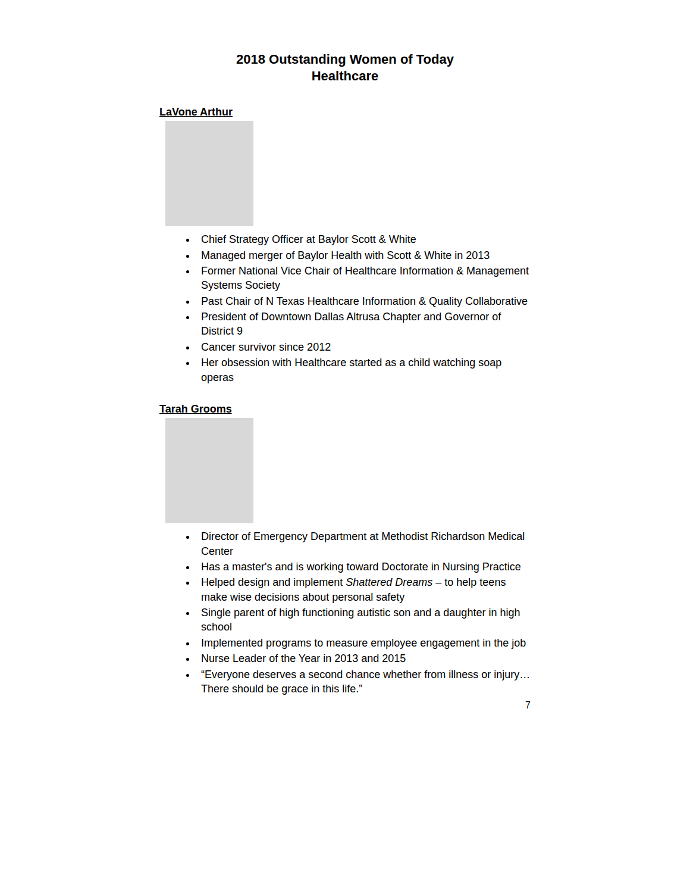2018 Outstanding Women of TodayHealthcare
LaVone Arthur
Chief Strategy Officer at Baylor Scott & White
Managed merger of Baylor Health with Scott & White in 2013
Former National Vice Chair of Healthcare Information & Management Systems Society
Past Chair of N Texas Healthcare Information & Quality Collaborative
President of Downtown Dallas Altrusa Chapter and Governor of District 9
Cancer survivor since 2012
Her obsession with Healthcare started as a child watching soap operas
Tarah Grooms
Director of Emergency Department at Methodist Richardson Medical Center
Has a master's and is working toward Doctorate in Nursing Practice
Helped design and implement Shattered Dreams – to help teens make wise decisions about personal safety
Single parent of high functioning autistic son and a daughter in high school
Implemented programs to measure employee engagement in the job
Nurse Leader of the Year in 2013 and 2015
“Everyone deserves a second chance whether from illness or injury… There should be grace in this life.”
7